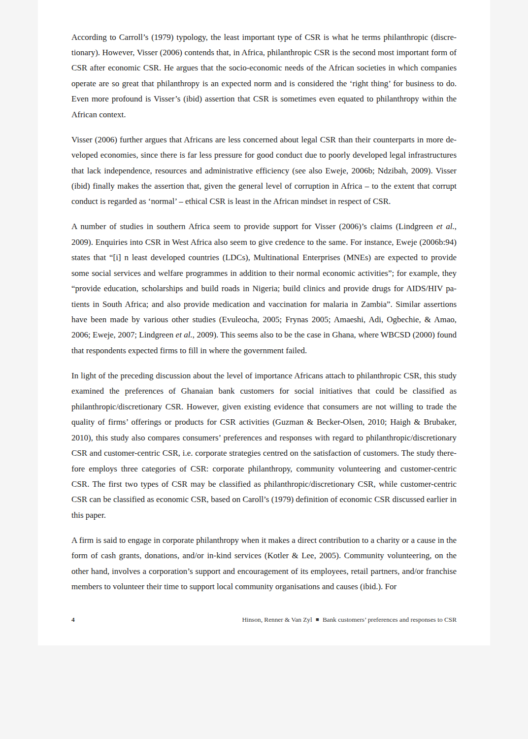According to Carroll’s (1979) typology, the least important type of CSR is what he terms philanthropic (discretionary). However, Visser (2006) contends that, in Africa, philanthropic CSR is the second most important form of CSR after economic CSR. He argues that the socio-economic needs of the African societies in which companies operate are so great that philanthropy is an expected norm and is considered the ‘right thing’ for business to do. Even more profound is Visser’s (ibid) assertion that CSR is sometimes even equated to philanthropy within the African context.
Visser (2006) further argues that Africans are less concerned about legal CSR than their counterparts in more developed economies, since there is far less pressure for good conduct due to poorly developed legal infrastructures that lack independence, resources and administrative efficiency (see also Eweje, 2006b; Ndzibah, 2009). Visser (ibid) finally makes the assertion that, given the general level of corruption in Africa – to the extent that corrupt conduct is regarded as ‘normal’ – ethical CSR is least in the African mindset in respect of CSR.
A number of studies in southern Africa seem to provide support for Visser (2006)’s claims (Lindgreen et al., 2009). Enquiries into CSR in West Africa also seem to give credence to the same. For instance, Eweje (2006b:94) states that “[i] n least developed countries (LDCs), Multinational Enterprises (MNEs) are expected to provide some social services and welfare programmes in addition to their normal economic activities”; for example, they “provide education, scholarships and build roads in Nigeria; build clinics and provide drugs for AIDS/HIV patients in South Africa; and also provide medication and vaccination for malaria in Zambia”. Similar assertions have been made by various other studies (Evuleocha, 2005; Frynas 2005; Amaeshi, Adi, Ogbechie, & Amao, 2006; Eweje, 2007; Lindgreen et al., 2009). This seems also to be the case in Ghana, where WBCSD (2000) found that respondents expected firms to fill in where the government failed.
In light of the preceding discussion about the level of importance Africans attach to philanthropic CSR, this study examined the preferences of Ghanaian bank customers for social initiatives that could be classified as philanthropic/discretionary CSR. However, given existing evidence that consumers are not willing to trade the quality of firms’ offerings or products for CSR activities (Guzman & Becker-Olsen, 2010; Haigh & Brubaker, 2010), this study also compares consumers’ preferences and responses with regard to philanthropic/discretionary CSR and customer-centric CSR, i.e. corporate strategies centred on the satisfaction of customers. The study therefore employs three categories of CSR: corporate philanthropy, community volunteering and customer-centric CSR. The first two types of CSR may be classified as philanthropic/discretionary CSR, while customer-centric CSR can be classified as economic CSR, based on Caroll’s (1979) definition of economic CSR discussed earlier in this paper.
A firm is said to engage in corporate philanthropy when it makes a direct contribution to a charity or a cause in the form of cash grants, donations, and/or in-kind services (Kotler & Lee, 2005). Community volunteering, on the other hand, involves a corporation’s support and encouragement of its employees, retail partners, and/or franchise members to volunteer their time to support local community organisations and causes (ibid.). For
4 Hinson, Renner & Van Zyl ■ Bank customers’ preferences and responses to CSR